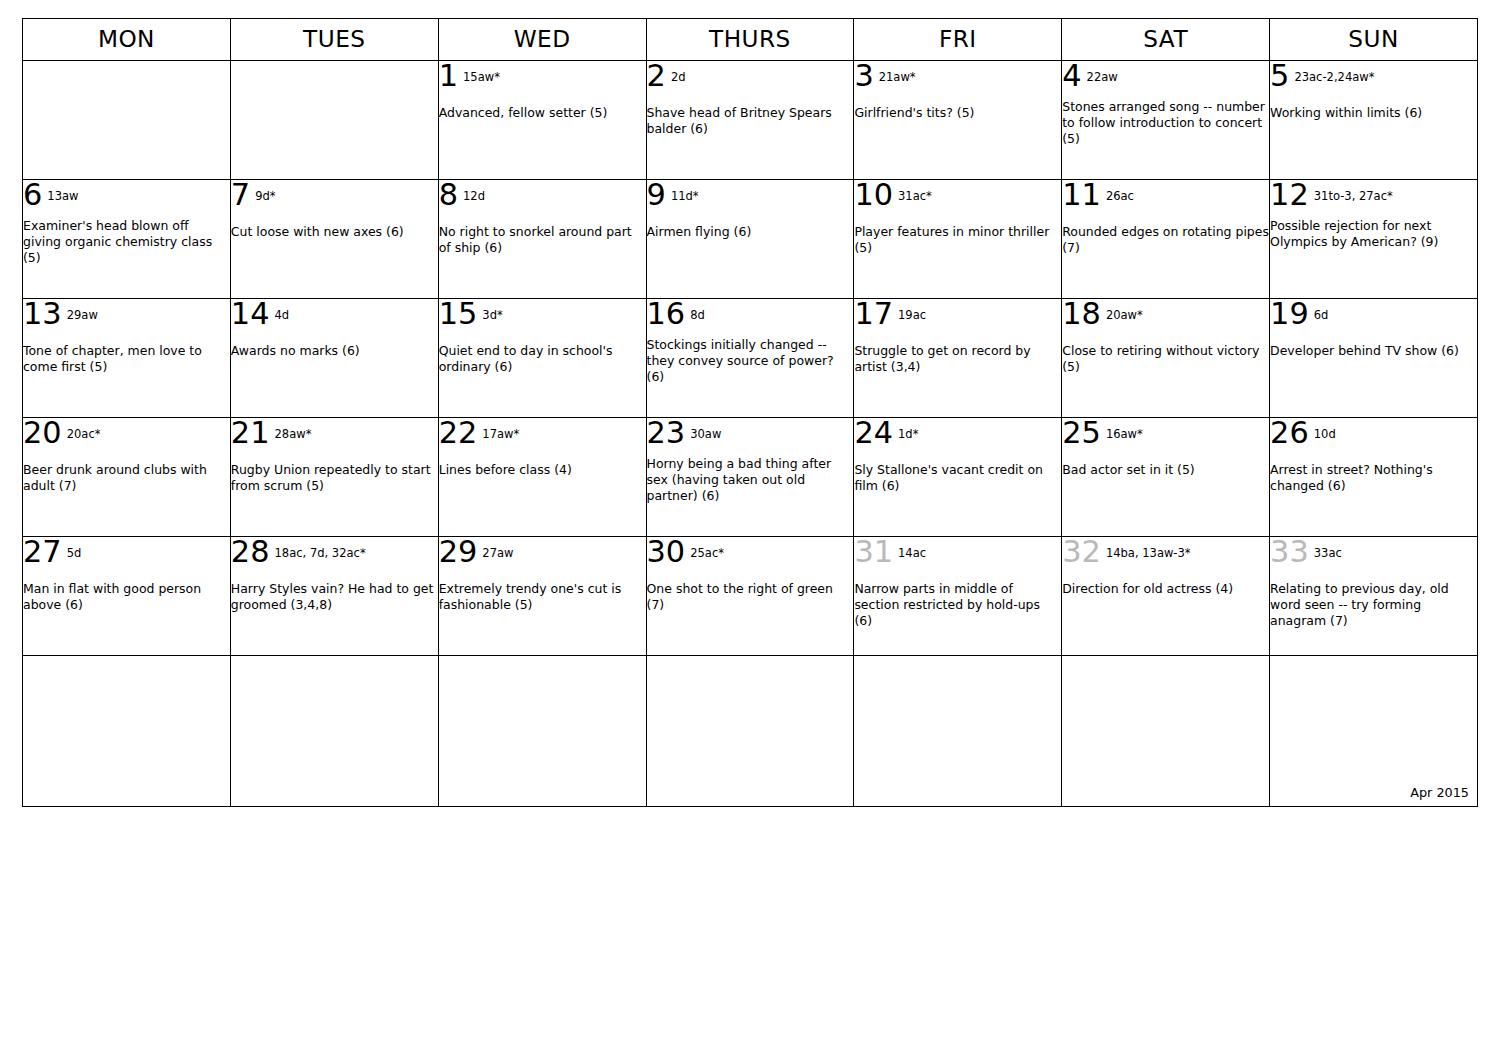| MON | TUES | WED | THURS | FRI | SAT | SUN |
| --- | --- | --- | --- | --- | --- | --- |
| | | 1 15aw* Advanced, fellow setter (5) | 2 2d Shave head of Britney Spears balder (6) | 3 21aw* Girlfriend's tits? (5) | 4 22aw Stones arranged song -- number to follow introduction to concert (5) | 5 23ac-2,24aw* Working within limits (6) |
| 6 13aw Examiner's head blown off giving organic chemistry class (5) | 7 9d* Cut loose with new axes (6) | 8 12d No right to snorkel around part of ship (6) | 9 11d* Airmen flying (6) | 10 31ac* Player features in minor thriller (5) | 11 26ac Rounded edges on rotating pipes (7) | 12 31to-3, 27ac* Possible rejection for next Olympics by American? (9) |
| 13 29aw Tone of chapter, men love to come first (5) | 14 4d Awards no marks (6) | 15 3d* Quiet end to day in school's ordinary (6) | 16 8d Stockings initially changed -- they convey source of power? (6) | 17 19ac Struggle to get on record by artist (3,4) | 18 20aw* Close to retiring without victory (5) | 19 6d Developer behind TV show (6) |
| 20 20ac* Beer drunk around clubs with adult (7) | 21 28aw* Rugby Union repeatedly to start from scrum (5) | 22 17aw* Lines before class (4) | 23 30aw Horny being a bad thing after sex (having taken out old partner) (6) | 24 1d* Sly Stallone's vacant credit on film (6) | 25 16aw* Bad actor set in it (5) | 26 10d Arrest in street? Nothing's changed (6) |
| 27 5d Man in flat with good person above (6) | 28 18ac, 7d, 32ac* Harry Styles vain? He had to get groomed (3,4,8) | 29 27aw Extremely trendy one's cut is fashionable (5) | 30 25ac* One shot to the right of green (7) | 31 14ac Narrow parts in middle of section restricted by hold-ups (6) | 32 14ba, 13aw-3* Direction for old actress (4) | 33 33ac Relating to previous day, old word seen -- try forming anagram (7) |
| | | | | | | Apr 2015 |